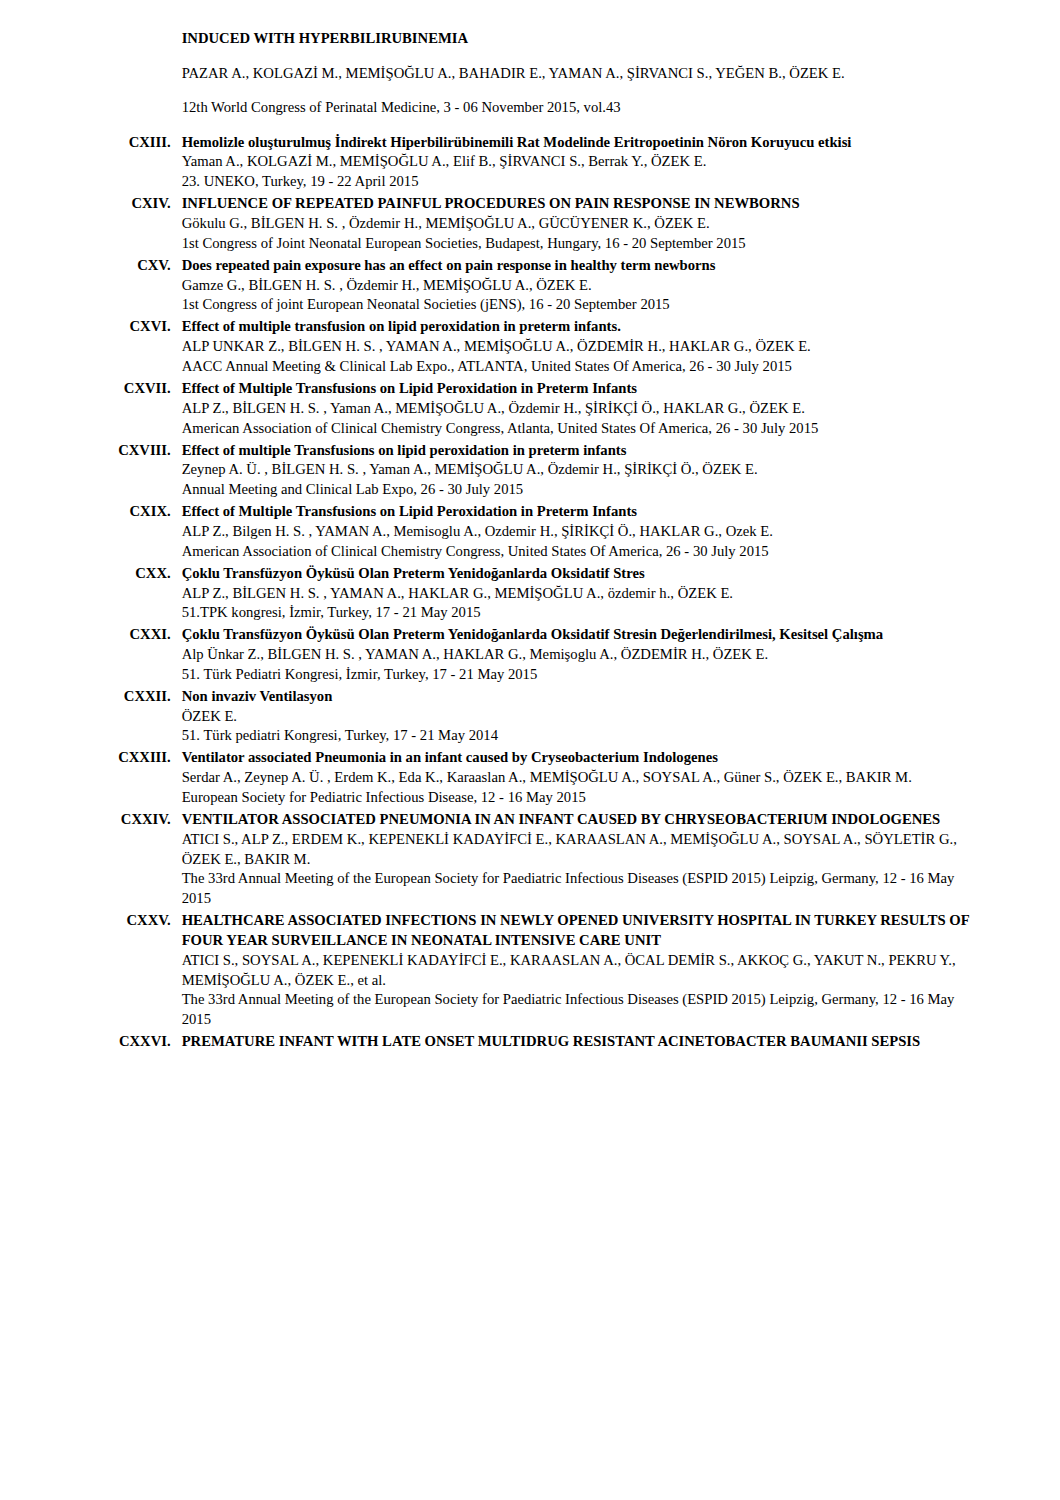INDUCED WITH HYPERBILIRUBINEMIA
PAZAR A., KOLGAZİ M., MEMİŞOĞLU A., BAHADIR E., YAMAN A., ŞİRVANCI S., YEĞEN B., ÖZEK E.
12th World Congress of Perinatal Medicine, 3 - 06 November 2015, vol.43
CXIII.
Hemolizle oluşturulmuş İndirekt Hiperbilirübinemili Rat Modelinde Eritropoetinin Nöron Koruyucu etkisi
Yaman A., KOLGAZİ M., MEMİŞOĞLU A., Elif B., ŞİRVANCI S., Berrak Y., ÖZEK E.
23. UNEKO, Turkey, 19 - 22 April 2015
CXIV.
INFLUENCE OF REPEATED PAINFUL PROCEDURES ON PAIN RESPONSE IN NEWBORNS
Gökulu G., BİLGEN H. S. , Özdemir H., MEMİŞOĞLU A., GÜCÜYENER K., ÖZEK E.
1st Congress of Joint Neonatal European Societies, Budapest, Hungary, 16 - 20 September 2015
CXV.
Does repeated pain exposure has an effect on pain response in healthy term newborns
Gamze G., BİLGEN H. S. , Özdemir H., MEMİŞOĞLU A., ÖZEK E.
1st Congress of joint European Neonatal Societies (jENS), 16 - 20 September 2015
CXVI.
Effect of multiple transfusion on lipid peroxidation in preterm infants.
ALP UNKAR Z., BİLGEN H. S. , YAMAN A., MEMİŞOĞLU A., ÖZDEMİR H., HAKLAR G., ÖZEK E.
AACC Annual Meeting & Clinical Lab Expo., ATLANTA, United States Of America, 26 - 30 July 2015
CXVII.
Effect of Multiple Transfusions on Lipid Peroxidation in Preterm Infants
ALP Z., BİLGEN H. S. , Yaman A., MEMİŞOĞLU A., Özdemir H., ŞİRİKÇİ Ö., HAKLAR G., ÖZEK E.
American Association of Clinical Chemistry Congress, Atlanta, United States Of America, 26 - 30 July 2015
CXVIII.
Effect of multiple Transfusions on lipid peroxidation in preterm infants
Zeynep A. Ü. , BİLGEN H. S. , Yaman A., MEMİŞOĞLU A., Özdemir H., ŞİRİKÇİ Ö., ÖZEK E.
Annual Meeting and Clinical Lab Expo, 26 - 30 July 2015
CXIX.
Effect of Multiple Transfusions on Lipid Peroxidation in Preterm Infants
ALP Z., Bilgen H. S. , YAMAN A., Memisoglu A., Ozdemir H., ŞİRİKÇİ Ö., HAKLAR G., Ozek E.
American Association of Clinical Chemistry Congress, United States Of America, 26 - 30 July 2015
CXX.
Çoklu Transfüzyon Öyküsü Olan Preterm Yenidoğanlarda Oksidatif Stres
ALP Z., BİLGEN H. S. , YAMAN A., HAKLAR G., MEMİŞOĞLU A., özdemir h., ÖZEK E.
51.TPK kongresi, İzmir, Turkey, 17 - 21 May 2015
CXXI.
Çoklu Transfüzyon Öyküsü Olan Preterm Yenidoğanlarda Oksidatif Stresin Değerlendirilmesi, Kesitsel Çalışma
Alp Ünkar Z., BİLGEN H. S. , YAMAN A., HAKLAR G., Memişoglu A., ÖZDEMİR H., ÖZEK E.
51. Türk Pediatri Kongresi, İzmir, Turkey, 17 - 21 May 2015
CXXII.
Non invaziv Ventilasyon
ÖZEK E.
51. Türk pediatri Kongresi, Turkey, 17 - 21 May 2014
CXXIII.
Ventilator associated Pneumonia in an infant caused by Cryseobacterium Indologenes
Serdar A., Zeynep A. Ü. , Erdem K., Eda K., Karaaslan A., MEMİŞOĞLU A., SOYSAL A., Güner S., ÖZEK E., BAKIR M.
European Society for Pediatric Infectious Disease, 12 - 16 May 2015
CXXIV.
VENTILATOR ASSOCIATED PNEUMONIA IN AN INFANT CAUSED BY CHRYSEOBACTERIUM INDOLOGENES
ATICI S., ALP Z., ERDEM K., KEPENEKLİ KADAYİFCİ E., KARAASLAN A., MEMİŞOĞLU A., SOYSAL A., SÖYLETİR G., ÖZEK E., BAKIR M.
The 33rd Annual Meeting of the European Society for Paediatric Infectious Diseases (ESPID 2015) Leipzig, Germany, 12 - 16 May 2015
CXXV.
HEALTHCARE ASSOCIATED INFECTIONS IN NEWLY OPENED UNIVERSITY HOSPITAL IN TURKEY RESULTS OF FOUR YEAR SURVEILLANCE IN NEONATAL INTENSIVE CARE UNIT
ATICI S., SOYSAL A., KEPENEKLİ KADAYİFCİ E., KARAASLAN A., ÖCAL DEMİR S., AKKOÇ G., YAKUT N., PEKRU Y., MEMİŞOĞLU A., ÖZEK E., et al.
The 33rd Annual Meeting of the European Society for Paediatric Infectious Diseases (ESPID 2015) Leipzig, Germany, 12 - 16 May 2015
CXXVI.
PREMATURE INFANT WITH LATE ONSET MULTIDRUG RESISTANT ACINETOBACTER BAUMANII SEPSIS